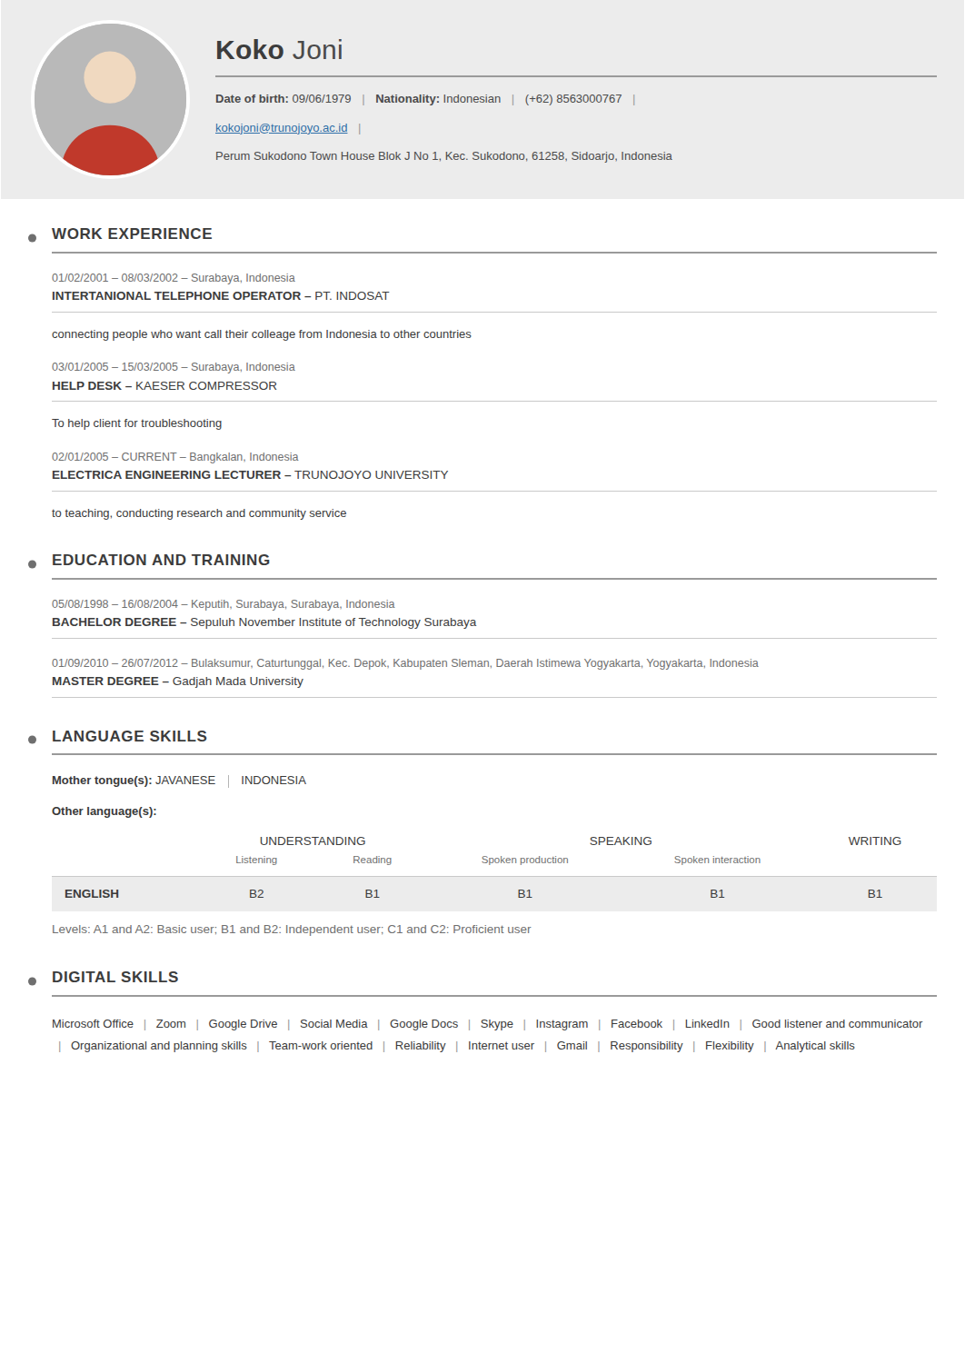Koko Joni
Date of birth: 09/06/1979 | Nationality: Indonesian | (+62) 8563000767 |
kokojoni@trunojoyo.ac.id |
Perum Sukodono Town House Blok J No 1, Kec. Sukodono, 61258, Sidoarjo, Indonesia
Work Experience
01/02/2001 – 08/03/2002 – Surabaya, Indonesia
Intertanional Telephone Operator – PT. INDOSAT
connecting people who want call their colleage from Indonesia to other countries
03/01/2005 – 15/03/2005 – Surabaya, Indonesia
Help Desk – KAESER COMPRESSOR
To help client for troubleshooting
02/01/2005 – CURRENT – Bangkalan, Indonesia
Electrica Engineering Lecturer – TRUNOJOYO UNIVERSITY
to teaching, conducting research and community service
Education and Training
05/08/1998 – 16/08/2004 – Keputih, Surabaya, Surabaya, Indonesia
Bachelor Degree – Sepuluh November Institute of Technology Surabaya
01/09/2010 – 26/07/2012 – Bulaksumur, Caturtunggal, Kec. Depok, Kabupaten Sleman, Daerah Istimewa Yogyakarta, Yogyakarta, Indonesia
Master Degree – Gadjah Mada University
Language Skills
Mother tongue(s): JAVANESE INDONESIA
Other language(s):
| | UNDERSTANDING | SPEAKING | WRITING |
| --- | --- | --- | --- |
| | Listening | Reading | Spoken production | Spoken interaction | |
| English | B2 | B1 | B1 | B1 | B1 |
Levels: A1 and A2: Basic user; B1 and B2: Independent user; C1 and C2: Proficient user
Digital Skills
Microsoft Office | Zoom | Google Drive | Social Media | Google Docs | Skype | Instagram | Facebook | LinkedIn | Good listener and communicator | Organizational and planning skills | Team-work oriented | Reliability | Internet user | Gmail | Responsibility | Flexibility | Analytical skills